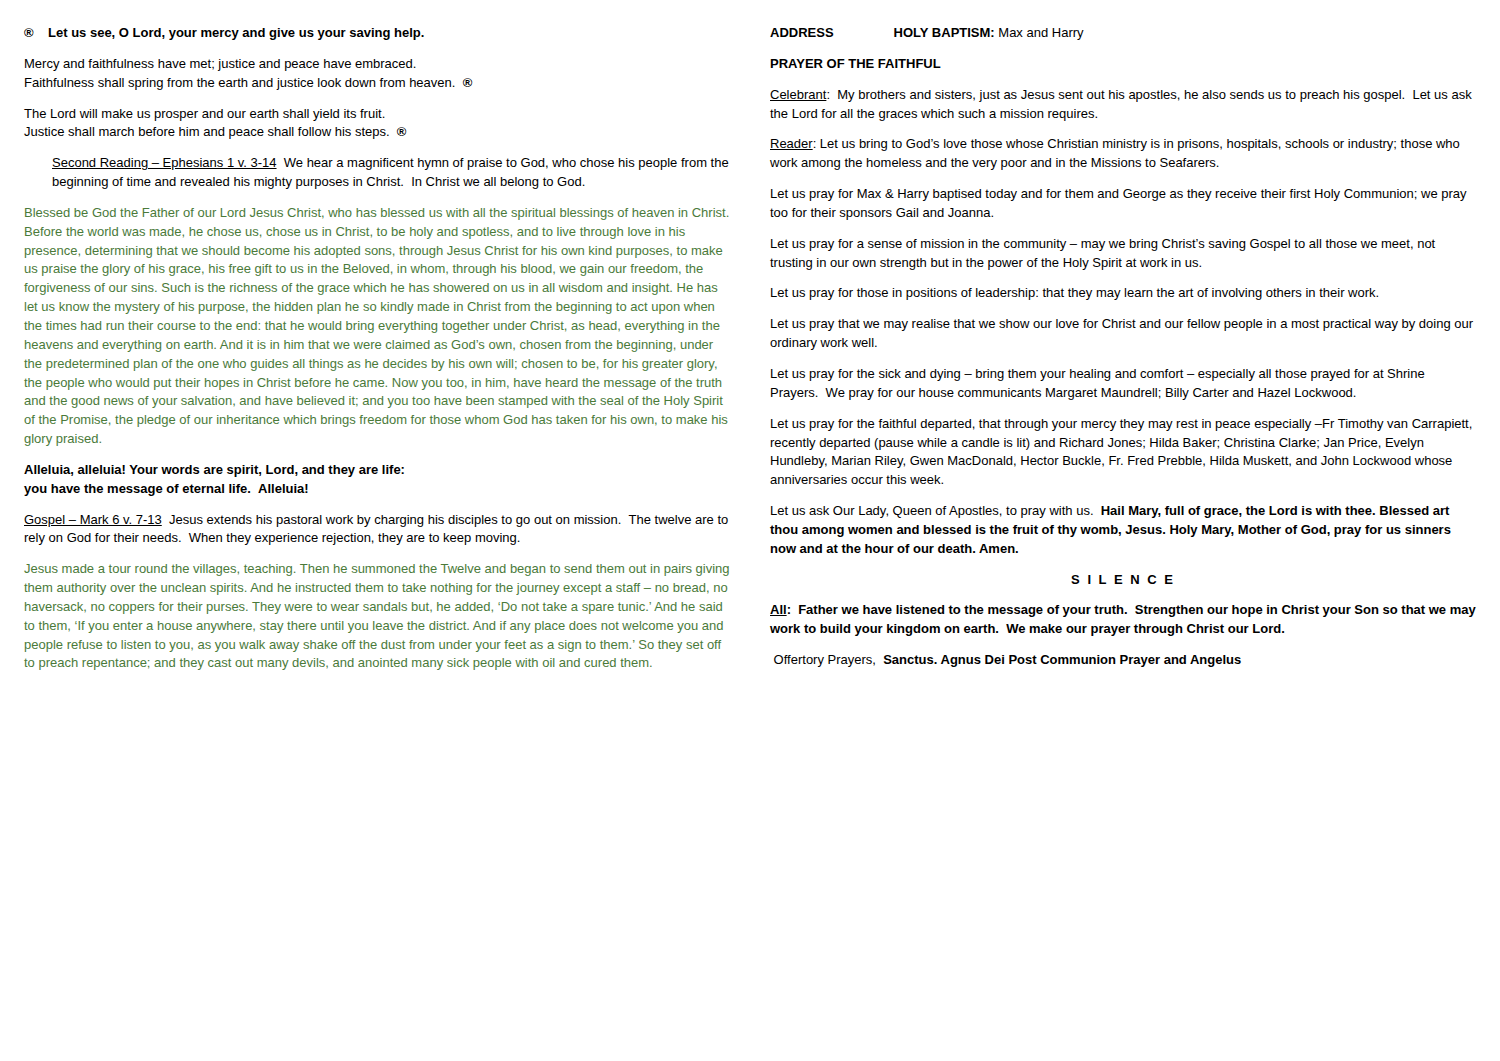® Let us see, O Lord, your mercy and give us your saving help.
Mercy and faithfulness have met; justice and peace have embraced.
Faithfulness shall spring from the earth and justice look down from heaven. ®
The Lord will make us prosper and our earth shall yield its fruit.
Justice shall march before him and peace shall follow his steps. ®
Second Reading – Ephesians 1 v. 3-14 We hear a magnificent hymn of praise to God, who chose his people from the beginning of time and revealed his mighty purposes in Christ. In Christ we all belong to God.
Blessed be God the Father of our Lord Jesus Christ, who has blessed us with all the spiritual blessings of heaven in Christ. Before the world was made, he chose us, chose us in Christ, to be holy and spotless, and to live through love in his presence, determining that we should become his adopted sons, through Jesus Christ for his own kind purposes, to make us praise the glory of his grace, his free gift to us in the Beloved, in whom, through his blood, we gain our freedom, the forgiveness of our sins. Such is the richness of the grace which he has showered on us in all wisdom and insight. He has let us know the mystery of his purpose, the hidden plan he so kindly made in Christ from the beginning to act upon when the times had run their course to the end: that he would bring everything together under Christ, as head, everything in the heavens and everything on earth. And it is in him that we were claimed as God’s own, chosen from the beginning, under the predetermined plan of the one who guides all things as he decides by his own will; chosen to be, for his greater glory, the people who would put their hopes in Christ before he came. Now you too, in him, have heard the message of the truth and the good news of your salvation, and have believed it; and you too have been stamped with the seal of the Holy Spirit of the Promise, the pledge of our inheritance which brings freedom for those whom God has taken for his own, to make his glory praised.
Alleluia, alleluia! Your words are spirit, Lord, and they are life:
you have the message of eternal life. Alleluia!
Gospel – Mark 6 v. 7-13 Jesus extends his pastoral work by charging his disciples to go out on mission. The twelve are to rely on God for their needs. When they experience rejection, they are to keep moving.
Jesus made a tour round the villages, teaching. Then he summoned the Twelve and began to send them out in pairs giving them authority over the unclean spirits. And he instructed them to take nothing for the journey except a staff – no bread, no haversack, no coppers for their purses. They were to wear sandals but, he added, ‘Do not take a spare tunic.’ And he said to them, ‘If you enter a house anywhere, stay there until you leave the district. And if any place does not welcome you and people refuse to listen to you, as you walk away shake off the dust from under your feet as a sign to them.’ So they set off to preach repentance; and they cast out many devils, and anointed many sick people with oil and cured them.
ADDRESS HOLY BAPTISM: Max and Harry
PRAYER OF THE FAITHFUL
Celebrant: My brothers and sisters, just as Jesus sent out his apostles, he also sends us to preach his gospel. Let us ask the Lord for all the graces which such a mission requires.
Reader: Let us bring to God’s love those whose Christian ministry is in prisons, hospitals, schools or industry; those who work among the homeless and the very poor and in the Missions to Seafarers.
Let us pray for Max & Harry baptised today and for them and George as they receive their first Holy Communion; we pray too for their sponsors Gail and Joanna.
Let us pray for a sense of mission in the community – may we bring Christ’s saving Gospel to all those we meet, not trusting in our own strength but in the power of the Holy Spirit at work in us.
Let us pray for those in positions of leadership: that they may learn the art of involving others in their work.
Let us pray that we may realise that we show our love for Christ and our fellow people in a most practical way by doing our ordinary work well.
Let us pray for the sick and dying – bring them your healing and comfort – especially all those prayed for at Shrine Prayers. We pray for our house communicants Margaret Maundrell; Billy Carter and Hazel Lockwood.
Let us pray for the faithful departed, that through your mercy they may rest in peace especially –Fr Timothy van Carrapiett, recently departed (pause while a candle is lit) and Richard Jones; Hilda Baker; Christina Clarke; Jan Price, Evelyn Hundleby, Marian Riley, Gwen MacDonald, Hector Buckle, Fr. Fred Prebble, Hilda Muskett, and John Lockwood whose anniversaries occur this week.
Let us ask Our Lady, Queen of Apostles, to pray with us. Hail Mary, full of grace, the Lord is with thee. Blessed art thou among women and blessed is the fruit of thy womb, Jesus. Holy Mary, Mother of God, pray for us sinners now and at the hour of our death. Amen.
S I L E N C E
All: Father we have listened to the message of your truth. Strengthen our hope in Christ your Son so that we may work to build your kingdom on earth. We make our prayer through Christ our Lord.
Offertory Prayers, Sanctus. Agnus Dei Post Communion Prayer and Angelus